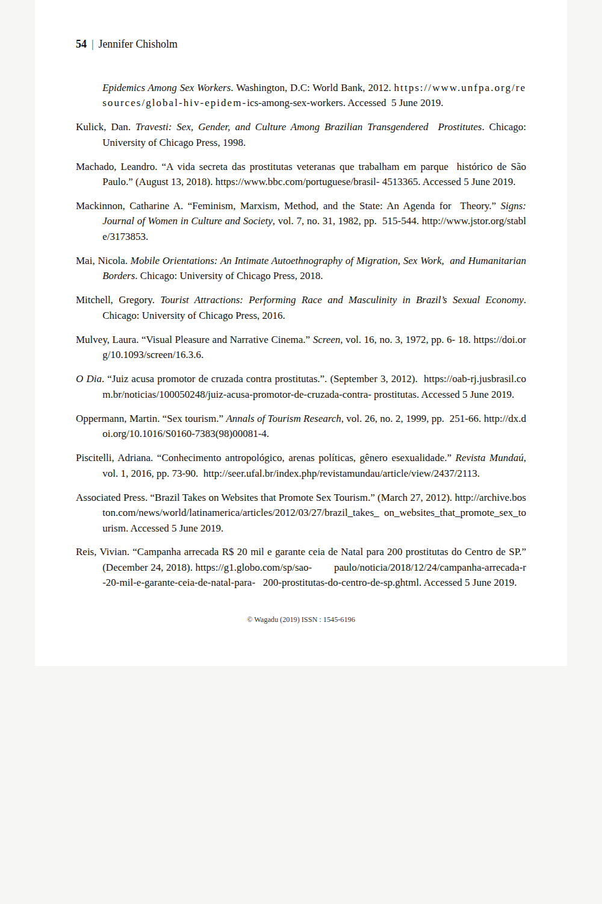54|Jennifer Chisholm
Epidemics Among Sex Workers. Washington, D.C: World Bank, 2012. https://www.unfpa.org/resources/global-hiv-epidem-ics-among-sex-workers. Accessed 5 June 2019.
Kulick, Dan. Travesti: Sex, Gender, and Culture Among Brazilian Transgendered Prostitutes. Chicago: University of Chicago Press, 1998.
Machado, Leandro. “A vida secreta das prostitutas veteranas que trabalham em parque histórico de São Paulo.” (August 13, 2018). https://www.bbc.com/portuguese/brasil- 4513365. Accessed 5 June 2019.
Mackinnon, Catharine A. “Feminism, Marxism, Method, and the State: An Agenda for Theory.” Signs: Journal of Women in Culture and Society, vol. 7, no. 31, 1982, pp. 515-544. http://www.jstor.org/stable/3173853.
Mai, Nicola. Mobile Orientations: An Intimate Autoethnography of Migration, Sex Work, and Humanitarian Borders. Chicago: University of Chicago Press, 2018.
Mitchell, Gregory. Tourist Attractions: Performing Race and Masculinity in Brazil’s Sexual Economy. Chicago: University of Chicago Press, 2016.
Mulvey, Laura. “Visual Pleasure and Narrative Cinema.” Screen, vol. 16, no. 3, 1972, pp. 6- 18. https://doi.org/10.1093/screen/16.3.6.
O Dia. “Juiz acusa promotor de cruzada contra prostitutas.”. (September 3, 2012). https://oab-rj.jusbrasil.com.br/noticias/100050248/juiz-acusa-promotor-de-cruzada-contra- prostitutas. Accessed 5 June 2019.
Oppermann, Martin. “Sex tourism.” Annals of Tourism Research, vol. 26, no. 2, 1999, pp. 251-66. http://dx.doi.org/10.1016/S0160-7383(98)00081-4.
Piscitelli, Adriana. “Conhecimento antropológico, arenas políticas, gênero esexualidade.” Revista Mundaú, vol. 1, 2016, pp. 73-90. http://seer.ufal.br/index.php/revistamundau/article/view/2437/2113.
Associated Press. “Brazil Takes on Websites that Promote Sex Tourism.” (March 27, 2012). http://archive.boston.com/news/world/latinamerica/articles/2012/03/27/brazil_takes_ on_websites_that_promote_sex_tourism. Accessed 5 June 2019.
Reis, Vivian. “Campanha arrecada R$ 20 mil e garante ceia de Natal para 200 prostitutas do Centro de SP.” (December 24, 2018). https://g1.globo.com/sp/sao- paulo/noticia/2018/12/24/campanha-arrecada-r-20-mil-e-garante-ceia-de-natal-para- 200-prostitutas-do-centro-de-sp.ghtml. Accessed 5 June 2019.
© Wagadu (2019) ISSN : 1545-6196